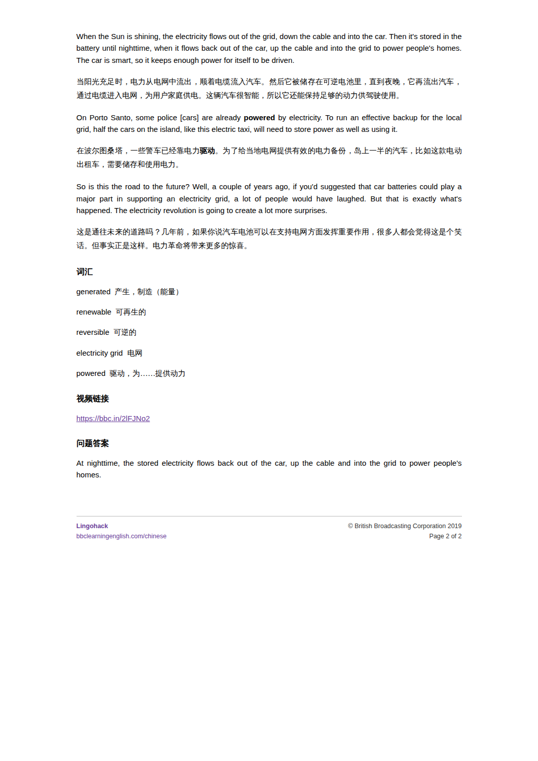When the Sun is shining, the electricity flows out of the grid, down the cable and into the car. Then it's stored in the battery until nighttime, when it flows back out of the car, up the cable and into the grid to power people's homes. The car is smart, so it keeps enough power for itself to be driven.
当阳光充足时，电力从电网中流出，顺着电缆流入汽车。然后它被储存在可逆电池里，直到夜晚，它再流出汽车，通过电缆进入电网，为用户家庭供电。这辆汽车很智能，所以它还能保持足够的动力供驾驶使用。
On Porto Santo, some police [cars] are already powered by electricity. To run an effective backup for the local grid, half the cars on the island, like this electric taxi, will need to store power as well as using it.
在波尔图桑塔，一些警车已经靠电力驱动。为了给当地电网提供有效的电力备份，岛上一半的汽车，比如这款电动出租车，需要储存和使用电力。
So is this the road to the future? Well, a couple of years ago, if you'd suggested that car batteries could play a major part in supporting an electricity grid, a lot of people would have laughed. But that is exactly what's happened. The electricity revolution is going to create a lot more surprises.
这是通往未来的道路吗？几年前，如果你说汽车电池可以在支持电网方面发挥重要作用，很多人都会觉得这是个笑话。但事实正是这样。电力革命将带来更多的惊喜。
词汇
generated 产生，制造（能量）
renewable 可再生的
reversible 可逆的
electricity grid 电网
powered 驱动，为……提供动力
视频链接
https://bbc.in/2lFJNo2
问题答案
At nighttime, the stored electricity flows back out of the car, up the cable and into the grid to power people's homes.
Lingohack
bbclearningenglish.com/chinese
© British Broadcasting Corporation 2019
Page 2 of 2